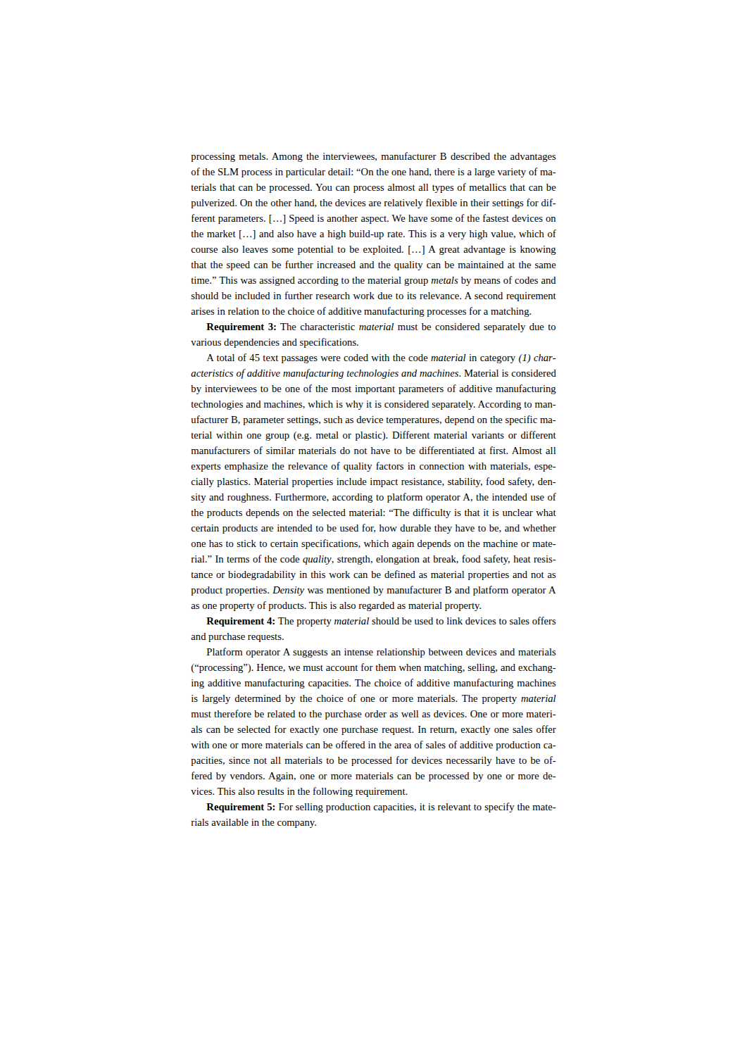processing metals. Among the interviewees, manufacturer B described the advantages of the SLM process in particular detail: “On the one hand, there is a large variety of materials that can be processed. You can process almost all types of metallics that can be pulverized. On the other hand, the devices are relatively flexible in their settings for different parameters. […] Speed is another aspect. We have some of the fastest devices on the market […] and also have a high build-up rate. This is a very high value, which of course also leaves some potential to be exploited. […] A great advantage is knowing that the speed can be further increased and the quality can be maintained at the same time.” This was assigned according to the material group metals by means of codes and should be included in further research work due to its relevance. A second requirement arises in relation to the choice of additive manufacturing processes for a matching.
Requirement 3: The characteristic material must be considered separately due to various dependencies and specifications.
A total of 45 text passages were coded with the code material in category (1) characteristics of additive manufacturing technologies and machines. Material is considered by interviewees to be one of the most important parameters of additive manufacturing technologies and machines, which is why it is considered separately. According to manufacturer B, parameter settings, such as device temperatures, depend on the specific material within one group (e.g. metal or plastic). Different material variants or different manufacturers of similar materials do not have to be differentiated at first. Almost all experts emphasize the relevance of quality factors in connection with materials, especially plastics. Material properties include impact resistance, stability, food safety, density and roughness. Furthermore, according to platform operator A, the intended use of the products depends on the selected material: “The difficulty is that it is unclear what certain products are intended to be used for, how durable they have to be, and whether one has to stick to certain specifications, which again depends on the machine or material.” In terms of the code quality, strength, elongation at break, food safety, heat resistance or biodegradability in this work can be defined as material properties and not as product properties. Density was mentioned by manufacturer B and platform operator A as one property of products. This is also regarded as material property.
Requirement 4: The property material should be used to link devices to sales offers and purchase requests.
Platform operator A suggests an intense relationship between devices and materials (“processing”). Hence, we must account for them when matching, selling, and exchanging additive manufacturing capacities. The choice of additive manufacturing machines is largely determined by the choice of one or more materials. The property material must therefore be related to the purchase order as well as devices. One or more materials can be selected for exactly one purchase request. In return, exactly one sales offer with one or more materials can be offered in the area of sales of additive production capacities, since not all materials to be processed for devices necessarily have to be offered by vendors. Again, one or more materials can be processed by one or more devices. This also results in the following requirement.
Requirement 5: For selling production capacities, it is relevant to specify the materials available in the company.